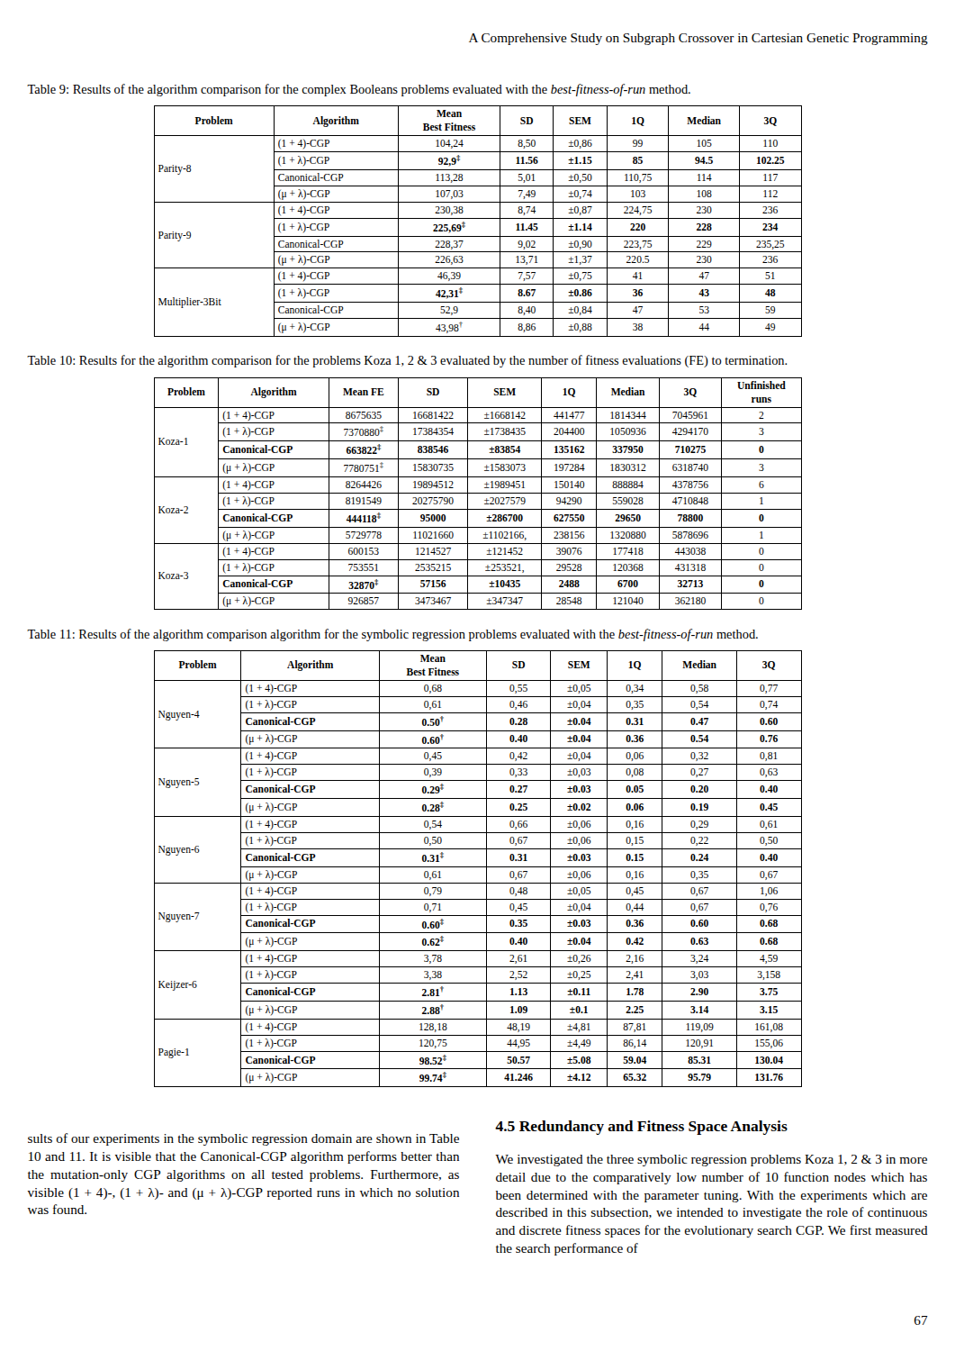A Comprehensive Study on Subgraph Crossover in Cartesian Genetic Programming
Table 9: Results of the algorithm comparison for the complex Booleans problems evaluated with the best-fitness-of-run method.
| Problem | Algorithm | Mean Best Fitness | SD | SEM | 1Q | Median | 3Q |
| --- | --- | --- | --- | --- | --- | --- | --- |
| Parity-8 | (1 + 4)-CGP | 104,24 | 8,50 | ±0,86 | 99 | 105 | 110 |
| (1 + λ)-CGP | 92,9 ‡ | 11.56 | ±1.15 | 85 | 94.5 | 102.25 |
| Canonical-CGP | 113,28 | 5,01 | ±0,50 | 110,75 | 114 | 117 |
| (μ + λ)-CGP | 107,03 | 7,49 | ±0,74 | 103 | 108 | 112 |
| Parity-9 | (1 + 4)-CGP | 230,38 | 8,74 | ±0,87 | 224,75 | 230 | 236 |
| (1 + λ)-CGP | 225,69 ‡ | 11.45 | ±1.14 | 220 | 228 | 234 |
| Canonical-CGP | 228,37 | 9,02 | ±0,90 | 223,75 | 229 | 235,25 |
| (μ + λ)-CGP | 226,63 | 13,71 | ±1,37 | 220.5 | 230 | 236 |
| Multiplier-3Bit | (1 + 4)-CGP | 46,39 | 7,57 | ±0,75 | 41 | 47 | 51 |
| (1 + λ)-CGP | 42,31 ‡ | 8.67 | ±0.86 | 36 | 43 | 48 |
| Canonical-CGP | 52,9 | 8,40 | ±0,84 | 47 | 53 | 59 |
| (μ + λ)-CGP | 43,98 † | 8,86 | ±0,88 | 38 | 44 | 49 |
Table 10: Results for the algorithm comparison for the problems Koza 1, 2 & 3 evaluated by the number of fitness evaluations (FE) to termination.
| Problem | Algorithm | Mean FE | SD | SEM | 1Q | Median | 3Q | Unfinished runs |
| --- | --- | --- | --- | --- | --- | --- | --- | --- |
| Koza-1 | (1 + 4)-CGP | 8675635 | 16681422 | ±1668142 | 441477 | 1814344 | 7045961 | 2 |
| (1 + λ)-CGP | 7370880 ‡ | 17384354 | ±1738435 | 204400 | 1050936 | 4294170 | 3 |
| Canonical-CGP | 663822 ‡ | 838546 | ±83854 | 135162 | 337950 | 710275 | 0 |
| (μ + λ)-CGP | 7780751 ‡ | 15830735 | ±1583073 | 197284 | 1830312 | 6318740 | 3 |
| Koza-2 | (1 + 4)-CGP | 8264426 | 19894512 | ±1989451 | 150140 | 888884 | 4378756 | 6 |
| (1 + λ)-CGP | 8191549 | 20275790 | ±2027579 | 94290 | 559028 | 4710848 | 1 |
| Canonical-CGP | 444118 ‡ | 95000 | ±286700 | 627550 | 29650 | 78800 | 0 |
| (μ + λ)-CGP | 5729778 | 11021660 | ±1102166, | 238156 | 1320880 | 5878696 | 1 |
| Koza-3 | (1 + 4)-CGP | 600153 | 1214527 | ±121452 | 39076 | 177418 | 443038 | 0 |
| (1 + λ)-CGP | 753551 | 2535215 | ±253521, | 29528 | 120368 | 431318 | 0 |
| Canonical-CGP | 32870 ‡ | 57156 | ±10435 | 2488 | 6700 | 32713 | 0 |
| (μ + λ)-CGP | 926857 | 3473467 | ±347347 | 28548 | 121040 | 362180 | 0 |
Table 11: Results of the algorithm comparison algorithm for the symbolic regression problems evaluated with the best-fitness-of-run method.
| Problem | Algorithm | Mean Best Fitness | SD | SEM | 1Q | Median | 3Q |
| --- | --- | --- | --- | --- | --- | --- | --- |
| Nguyen-4 | (1 + 4)-CGP | 0,68 | 0,55 | ±0,05 | 0,34 | 0,58 | 0,77 |
| (1 + λ)-CGP | 0,61 | 0,46 | ±0,04 | 0,35 | 0,54 | 0,74 |
| Canonical-CGP | 0.50 † | 0.28 | ±0.04 | 0.31 | 0.47 | 0.60 |
| (μ + λ)-CGP | 0.60 † | 0.40 | ±0.04 | 0.36 | 0.54 | 0.76 |
| Nguyen-5 | (1 + 4)-CGP | 0,45 | 0,42 | ±0,04 | 0,06 | 0,32 | 0,81 |
| (1 + λ)-CGP | 0,39 | 0,33 | ±0,03 | 0,08 | 0,27 | 0,63 |
| Canonical-CGP | 0.29 ‡ | 0.27 | ±0.03 | 0.05 | 0.20 | 0.40 |
| (μ + λ)-CGP | 0.28 ‡ | 0.25 | ±0.02 | 0.06 | 0.19 | 0.45 |
| Nguyen-6 | (1 + 4)-CGP | 0,54 | 0,66 | ±0,06 | 0,16 | 0,29 | 0,61 |
| (1 + λ)-CGP | 0,50 | 0,67 | ±0,06 | 0,15 | 0,22 | 0,50 |
| Canonical-CGP | 0.31 ‡ | 0.31 | ±0.03 | 0.15 | 0.24 | 0.40 |
| (μ + λ)-CGP | 0,61 | 0,67 | ±0,06 | 0,16 | 0,35 | 0,67 |
| Nguyen-7 | (1 + 4)-CGP | 0,79 | 0,48 | ±0,05 | 0,45 | 0,67 | 1,06 |
| (1 + λ)-CGP | 0,71 | 0,45 | ±0,04 | 0,44 | 0,67 | 0,76 |
| Canonical-CGP | 0.60 ‡ | 0.35 | ±0.03 | 0.36 | 0.60 | 0.68 |
| (μ + λ)-CGP | 0.62 ‡ | 0.40 | ±0.04 | 0.42 | 0.63 | 0.68 |
| Keijzer-6 | (1 + 4)-CGP | 3,78 | 2,61 | ±0,26 | 2,16 | 3,24 | 4,59 |
| (1 + λ)-CGP | 3,38 | 2,52 | ±0,25 | 2,41 | 3,03 | 3,158 |
| Canonical-CGP | 2.81 † | 1.13 | ±0.11 | 1.78 | 2.90 | 3.75 |
| (μ + λ)-CGP | 2.88 † | 1.09 | ±0.1 | 2.25 | 3.14 | 3.15 |
| Pagie-1 | (1 + 4)-CGP | 128,18 | 48,19 | ±4,81 | 87,81 | 119,09 | 161,08 |
| (1 + λ)-CGP | 120,75 | 44,95 | ±4,49 | 86,14 | 120,91 | 155,06 |
| Canonical-CGP | 98.52 ‡ | 50.57 | ±5.08 | 59.04 | 85.31 | 130.04 |
| (μ + λ)-CGP | 99.74 ‡ | 41.246 | ±4.12 | 65.32 | 95.79 | 131.76 |
sults of our experiments in the symbolic regression domain are shown in Table 10 and 11. It is visible that the Canonical-CGP algorithm performs better than the mutation-only CGP algorithms on all tested problems. Furthermore, as visible (1 + 4)-, (1 + λ)- and (μ + λ)-CGP reported runs in which no solution was found.
4.5 Redundancy and Fitness Space Analysis
We investigated the three symbolic regression problems Koza 1, 2 & 3 in more detail due to the comparatively low number of 10 function nodes which has been determined with the parameter tuning. With the experiments which are described in this subsection, we intended to investigate the role of continuous and discrete fitness spaces for the evolutionary search CGP. We first measured the search performance of
67